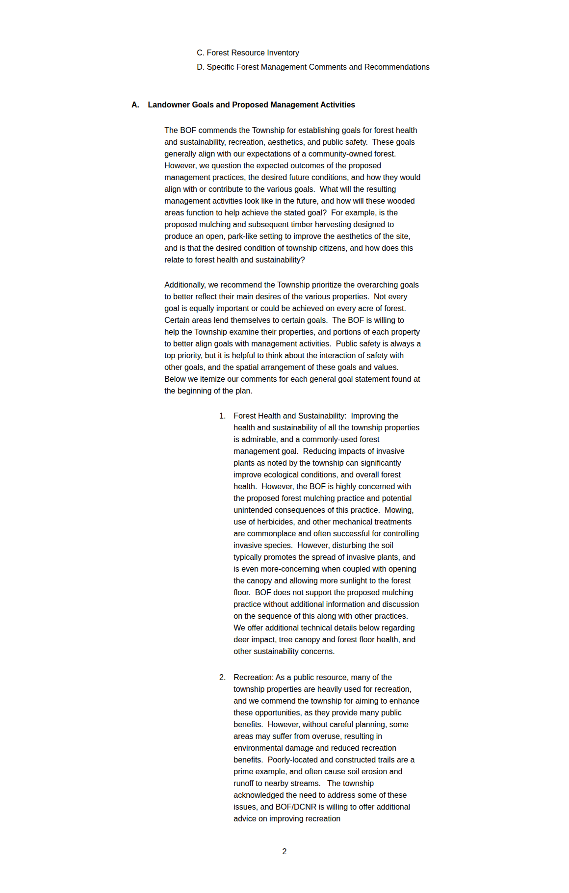Forest Resource Inventory
Specific Forest Management Comments and Recommendations
A. Landowner Goals and Proposed Management Activities
The BOF commends the Township for establishing goals for forest health and sustainability, recreation, aesthetics, and public safety. These goals generally align with our expectations of a community-owned forest. However, we question the expected outcomes of the proposed management practices, the desired future conditions, and how they would align with or contribute to the various goals. What will the resulting management activities look like in the future, and how will these wooded areas function to help achieve the stated goal? For example, is the proposed mulching and subsequent timber harvesting designed to produce an open, park-like setting to improve the aesthetics of the site, and is that the desired condition of township citizens, and how does this relate to forest health and sustainability?
Additionally, we recommend the Township prioritize the overarching goals to better reflect their main desires of the various properties. Not every goal is equally important or could be achieved on every acre of forest. Certain areas lend themselves to certain goals. The BOF is willing to help the Township examine their properties, and portions of each property to better align goals with management activities. Public safety is always a top priority, but it is helpful to think about the interaction of safety with other goals, and the spatial arrangement of these goals and values. Below we itemize our comments for each general goal statement found at the beginning of the plan.
Forest Health and Sustainability: Improving the health and sustainability of all the township properties is admirable, and a commonly-used forest management goal. Reducing impacts of invasive plants as noted by the township can significantly improve ecological conditions, and overall forest health. However, the BOF is highly concerned with the proposed forest mulching practice and potential unintended consequences of this practice. Mowing, use of herbicides, and other mechanical treatments are commonplace and often successful for controlling invasive species. However, disturbing the soil typically promotes the spread of invasive plants, and is even more-concerning when coupled with opening the canopy and allowing more sunlight to the forest floor. BOF does not support the proposed mulching practice without additional information and discussion on the sequence of this along with other practices. We offer additional technical details below regarding deer impact, tree canopy and forest floor health, and other sustainability concerns.
Recreation: As a public resource, many of the township properties are heavily used for recreation, and we commend the township for aiming to enhance these opportunities, as they provide many public benefits. However, without careful planning, some areas may suffer from overuse, resulting in environmental damage and reduced recreation benefits. Poorly-located and constructed trails are a prime example, and often cause soil erosion and runoff to nearby streams. The township acknowledged the need to address some of these issues, and BOF/DCNR is willing to offer additional advice on improving recreation
2